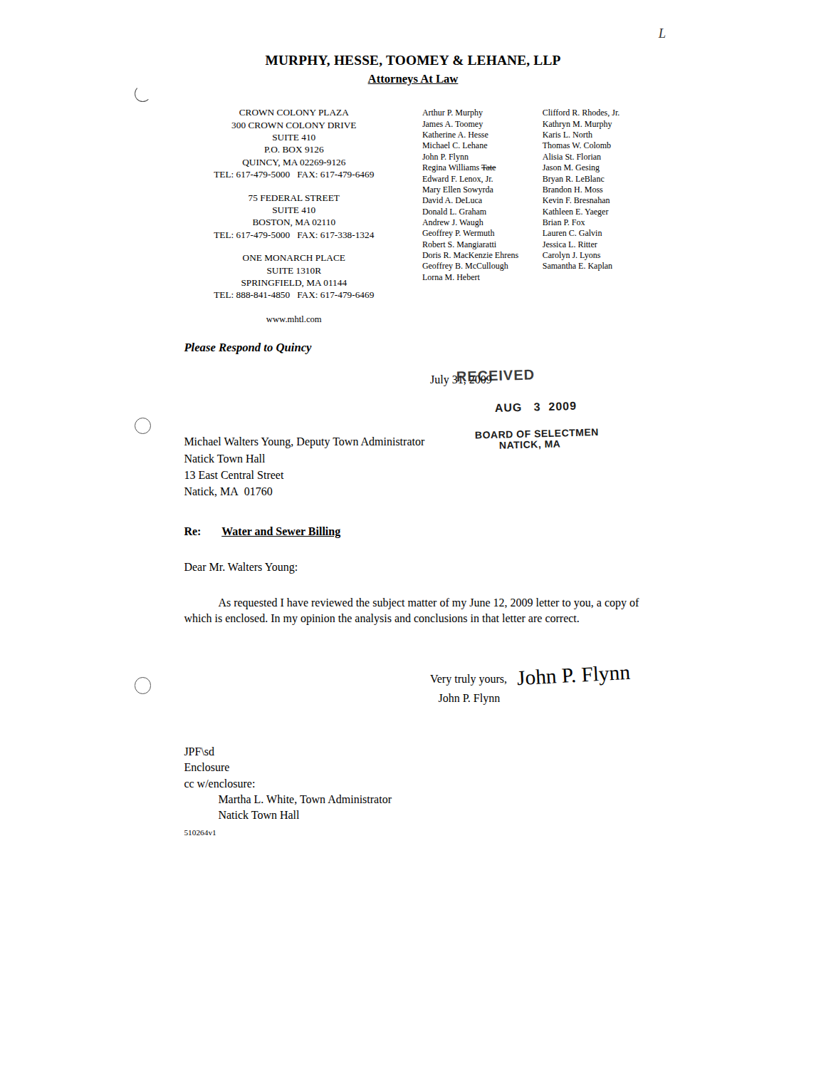L
MURPHY, HESSE, TOOMEY & LEHANE, LLP
Attorneys At Law
CROWN COLONY PLAZA
300 CROWN COLONY DRIVE
SUITE 410
P.O. BOX 9126
QUINCY, MA 02269-9126
TEL: 617-479-5000 FAX: 617-479-6469
75 FEDERAL STREET
SUITE 410
BOSTON, MA 02110
TEL: 617-479-5000 FAX: 617-338-1324
ONE MONARCH PLACE
SUITE 1310R
SPRINGFIELD, MA 01144
TEL: 888-841-4850 FAX: 617-479-6469
www.mhtl.com
Arthur P. Murphy
James A. Toomey
Katherine A. Hesse
Michael C. Lehane
John P. Flynn
Regina Williams Tate
Edward F. Lenox, Jr.
Mary Ellen Sowyrda
David A. DeLuca
Donald L. Graham
Andrew J. Waugh
Geoffrey P. Wermuth
Robert S. Mangiaratti
Doris R. MacKenzie Ehrens
Geoffrey B. McCullough
Lorna M. Hebert
Clifford R. Rhodes, Jr.
Kathryn M. Murphy
Karis L. North
Thomas W. Colomb
Alisia St. Florian
Jason M. Gesing
Bryan R. LeBlanc
Brandon H. Moss
Kevin F. Bresnahan
Kathleen E. Yaeger
Brian P. Fox
Lauren C. Galvin
Jessica L. Ritter
Carolyn J. Lyons
Samantha E. Kaplan
Please Respond to Quincy
July 31, 2009
RECEIVED
AUG 3 2009
BOARD OF SELECTMEN NATICK, MA
Michael Walters Young, Deputy Town Administrator
Natick Town Hall
13 East Central Street
Natick, MA 01760
Re: Water and Sewer Billing
Dear Mr. Walters Young:
As requested I have reviewed the subject matter of my June 12, 2009 letter to you, a copy of which is enclosed. In my opinion the analysis and conclusions in that letter are correct.
Very truly yours,
John P. Flynn
John P. Flynn
JPF\sd
Enclosure
cc w/enclosure:
Martha L. White, Town Administrator
Natick Town Hall
510264v1